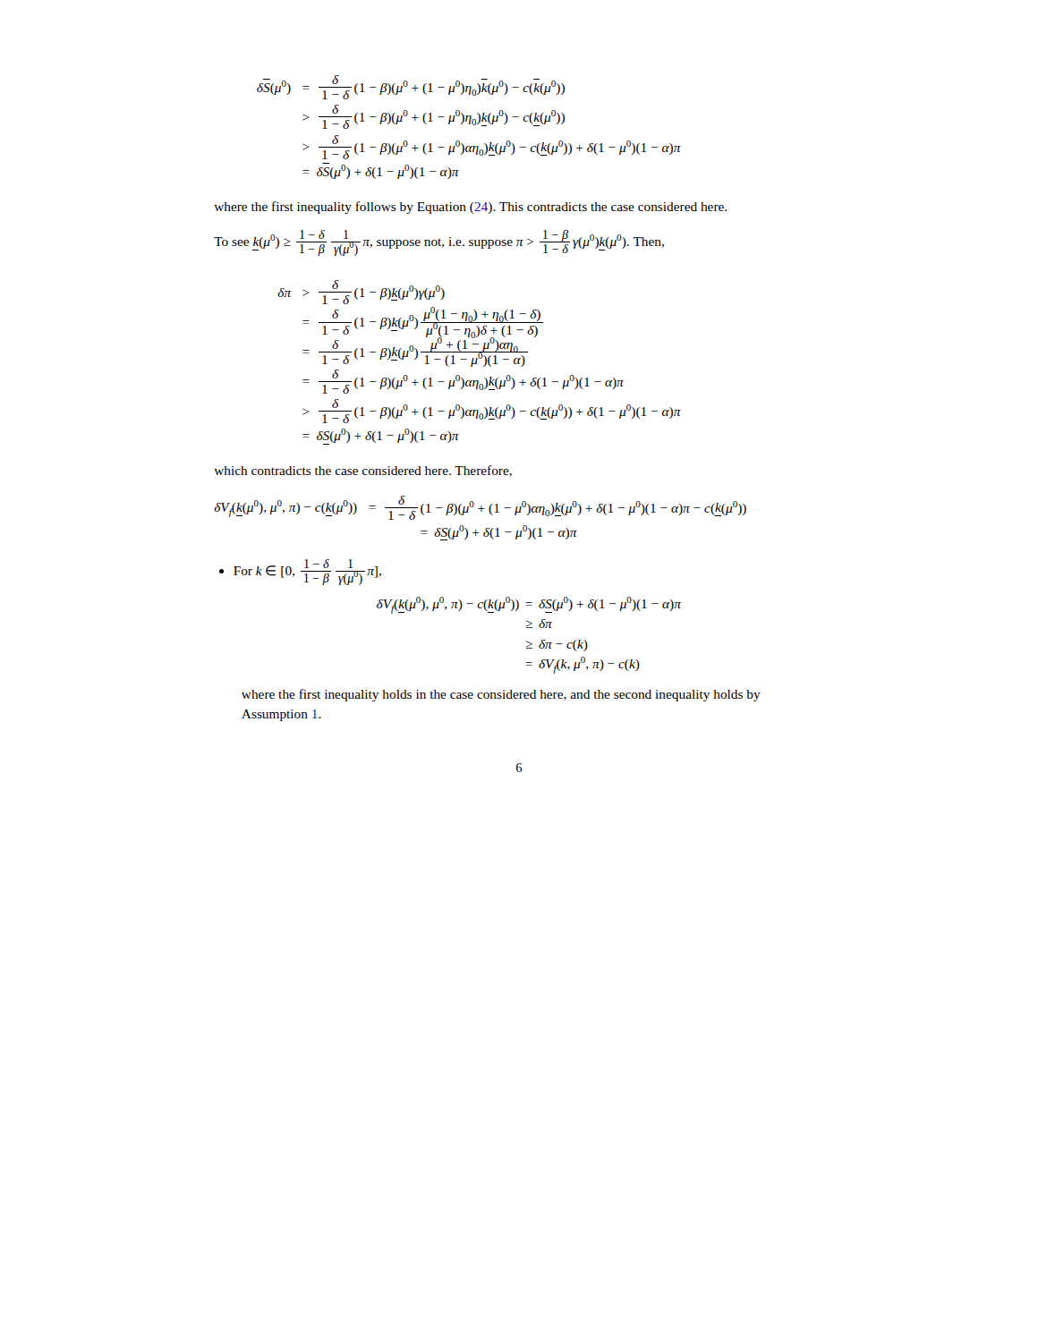δS(μ0)
=
δ 1 − δ(1 − β)(μ0 + (1 − μ0)η0)k(μ0) − c(k(μ0))
>
δ 1 − δ(1 − β)(μ0 + (1 − μ0)η0)k(μ0) − c(k(μ0))
>
δ 1 − δ(1 − β)(μ0 + (1 − μ0)αη0)k(μ0) − c(k(μ0)) + δ(1 − μ0)(1 − α)π
=
δS(μ0) + δ(1 − μ0)(1 − α)π
where the first inequality follows by Equation (24). This contradicts the case considered here.
To see k(μ0) ≥ 1 − δ 1 − β 1 γ(μ0) π, suppose not, i.e. suppose π > 1 − β 1 − δ γ(μ0)k(μ0). Then,
δπ
>
δ 1 − δ(1 − β)k(μ0)γ(μ0)
=
δ 1 − δ(1 − β)k(μ0)μ0(1 − η0) + η0(1 − δ) μ0(1 − η0)δ + (1 − δ)
=
δ 1 − δ(1 − β)k(μ0)μ0 + (1 − μ0)αη01 − (1 − μ0)(1 − α)
=
δ 1 − δ(1 − β)(μ0 + (1 − μ0)αη0)k(μ0) + δ(1 − μ0)(1 − α)π
>
δ 1 − δ(1 − β)(μ0 + (1 − μ0)αη0)k(μ0) − c(k(μ0)) + δ(1 − μ0)(1 − α)π
=
δS(μ0) + δ(1 − μ0)(1 − α)π
which contradicts the case considered here. Therefore,
δVf(k(μ0), μ0, π) − c(k(μ0))
=
δ 1 − δ(1 − β)(μ0 + (1 − μ0)αη0)k(μ0) + δ(1 − μ0)(1 − α)π − c(k(μ0))
=
δS(μ0) + δ(1 − μ0)(1 − α)π
For k ∈ [0, 1 − δ 1 − β 1 γ(μ0) π],
δVf(k(μ0), μ0, π) − c(k(μ0))
=
δS(μ0) + δ(1 − μ0)(1 − α)π
δVf(k(μ0), μ0, π) − c(k(μ0))
≥
δπ
δVf(k(μ0), μ0, π) − c(k(μ0))
≥
δπ − c(k)
δVf(k(μ0), μ0, π) − c(k(μ0))
=
δVf(k, μ0, π) − c(k)
where the first inequality holds in the case considered here, and the second inequality holds by Assumption 1.
6